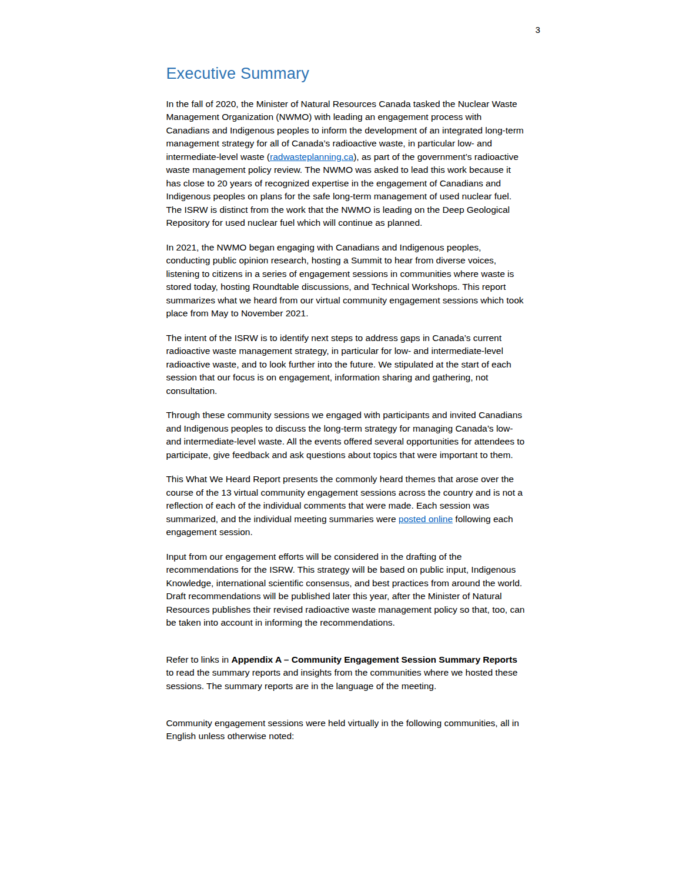3
Executive Summary
In the fall of 2020, the Minister of Natural Resources Canada tasked the Nuclear Waste Management Organization (NWMO) with leading an engagement process with Canadians and Indigenous peoples to inform the development of an integrated long-term management strategy for all of Canada’s radioactive waste, in particular low- and intermediate-level waste (radwasteplanning.ca), as part of the government’s radioactive waste management policy review. The NWMO was asked to lead this work because it has close to 20 years of recognized expertise in the engagement of Canadians and Indigenous peoples on plans for the safe long-term management of used nuclear fuel. The ISRW is distinct from the work that the NWMO is leading on the Deep Geological Repository for used nuclear fuel which will continue as planned.
In 2021, the NWMO began engaging with Canadians and Indigenous peoples, conducting public opinion research, hosting a Summit to hear from diverse voices, listening to citizens in a series of engagement sessions in communities where waste is stored today, hosting Roundtable discussions, and Technical Workshops. This report summarizes what we heard from our virtual community engagement sessions which took place from May to November 2021.
The intent of the ISRW is to identify next steps to address gaps in Canada’s current radioactive waste management strategy, in particular for low- and intermediate-level radioactive waste, and to look further into the future. We stipulated at the start of each session that our focus is on engagement, information sharing and gathering, not consultation.
Through these community sessions we engaged with participants and invited Canadians and Indigenous peoples to discuss the long-term strategy for managing Canada’s low- and intermediate-level waste. All the events offered several opportunities for attendees to participate, give feedback and ask questions about topics that were important to them.
This What We Heard Report presents the commonly heard themes that arose over the course of the 13 virtual community engagement sessions across the country and is not a reflection of each of the individual comments that were made. Each session was summarized, and the individual meeting summaries were posted online following each engagement session.
Input from our engagement efforts will be considered in the drafting of the recommendations for the ISRW. This strategy will be based on public input, Indigenous Knowledge, international scientific consensus, and best practices from around the world. Draft recommendations will be published later this year, after the Minister of Natural Resources publishes their revised radioactive waste management policy so that, too, can be taken into account in informing the recommendations.
Refer to links in Appendix A – Community Engagement Session Summary Reports to read the summary reports and insights from the communities where we hosted these sessions. The summary reports are in the language of the meeting.
Community engagement sessions were held virtually in the following communities, all in English unless otherwise noted: